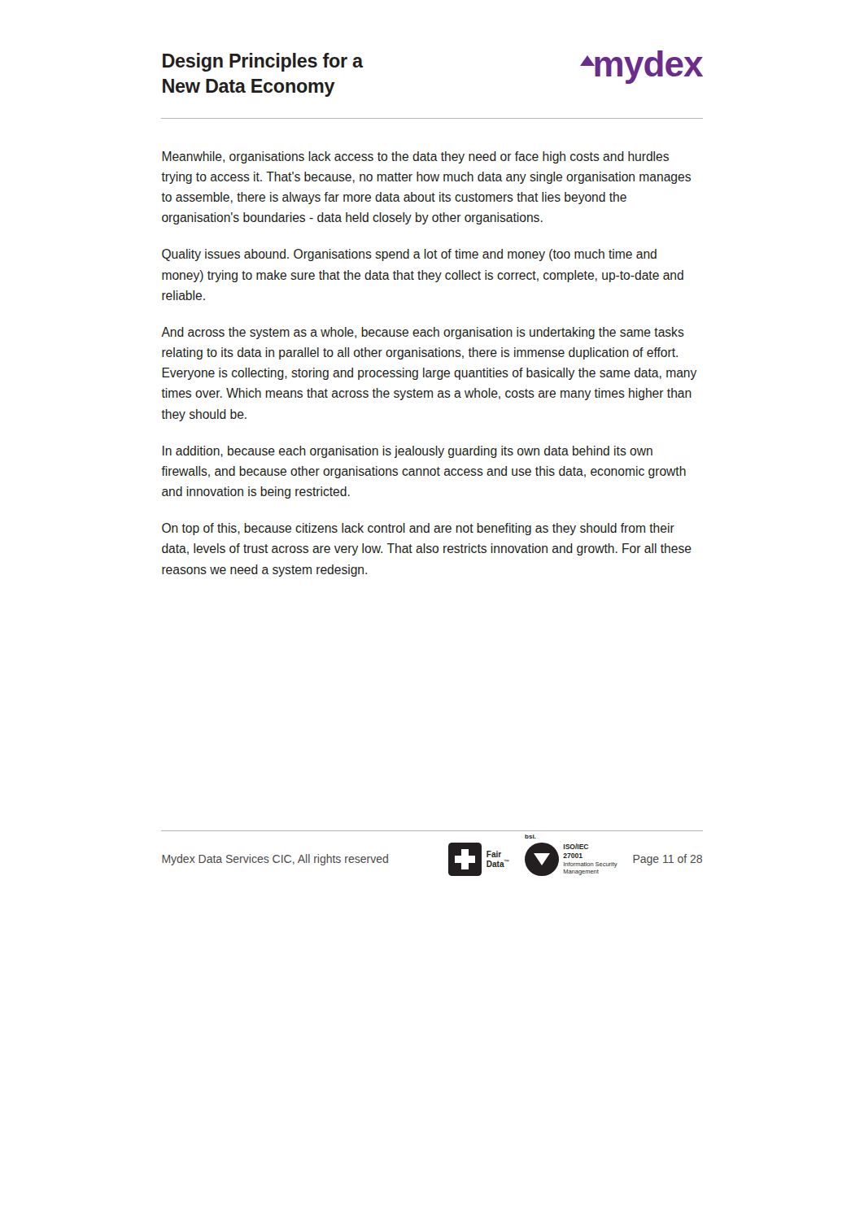Design Principles for a
New Data Economy
mydex
Meanwhile, organisations lack access to the data they need or face high costs and hurdles trying to access it. That's because, no matter how much data any single organisation manages to assemble, there is always far more data about its customers that lies beyond the organisation's boundaries - data held closely by other organisations.
Quality issues abound. Organisations spend a lot of time and money (too much time and money) trying to make sure that the data that they collect is correct, complete, up-to-date and reliable.
And across the system as a whole, because each organisation is undertaking the same tasks relating to its data in parallel to all other organisations, there is immense duplication of effort. Everyone is collecting, storing and processing large quantities of basically the same data, many times over. Which means that across the system as a whole, costs are many times higher than they should be.
In addition, because each organisation is jealously guarding its own data behind its own firewalls, and because other organisations cannot access and use this data, economic growth and innovation is being restricted.
On top of this, because citizens lack control and are not benefiting as they should from their data, levels of trust across are very low. That also restricts innovation and growth. For all these reasons we need a system redesign.
Mydex Data Services CIC, All rights reserved
Fair
Data™
bsi.
ISO/IEC
27001 Information Security
Management
Page 11 of 28